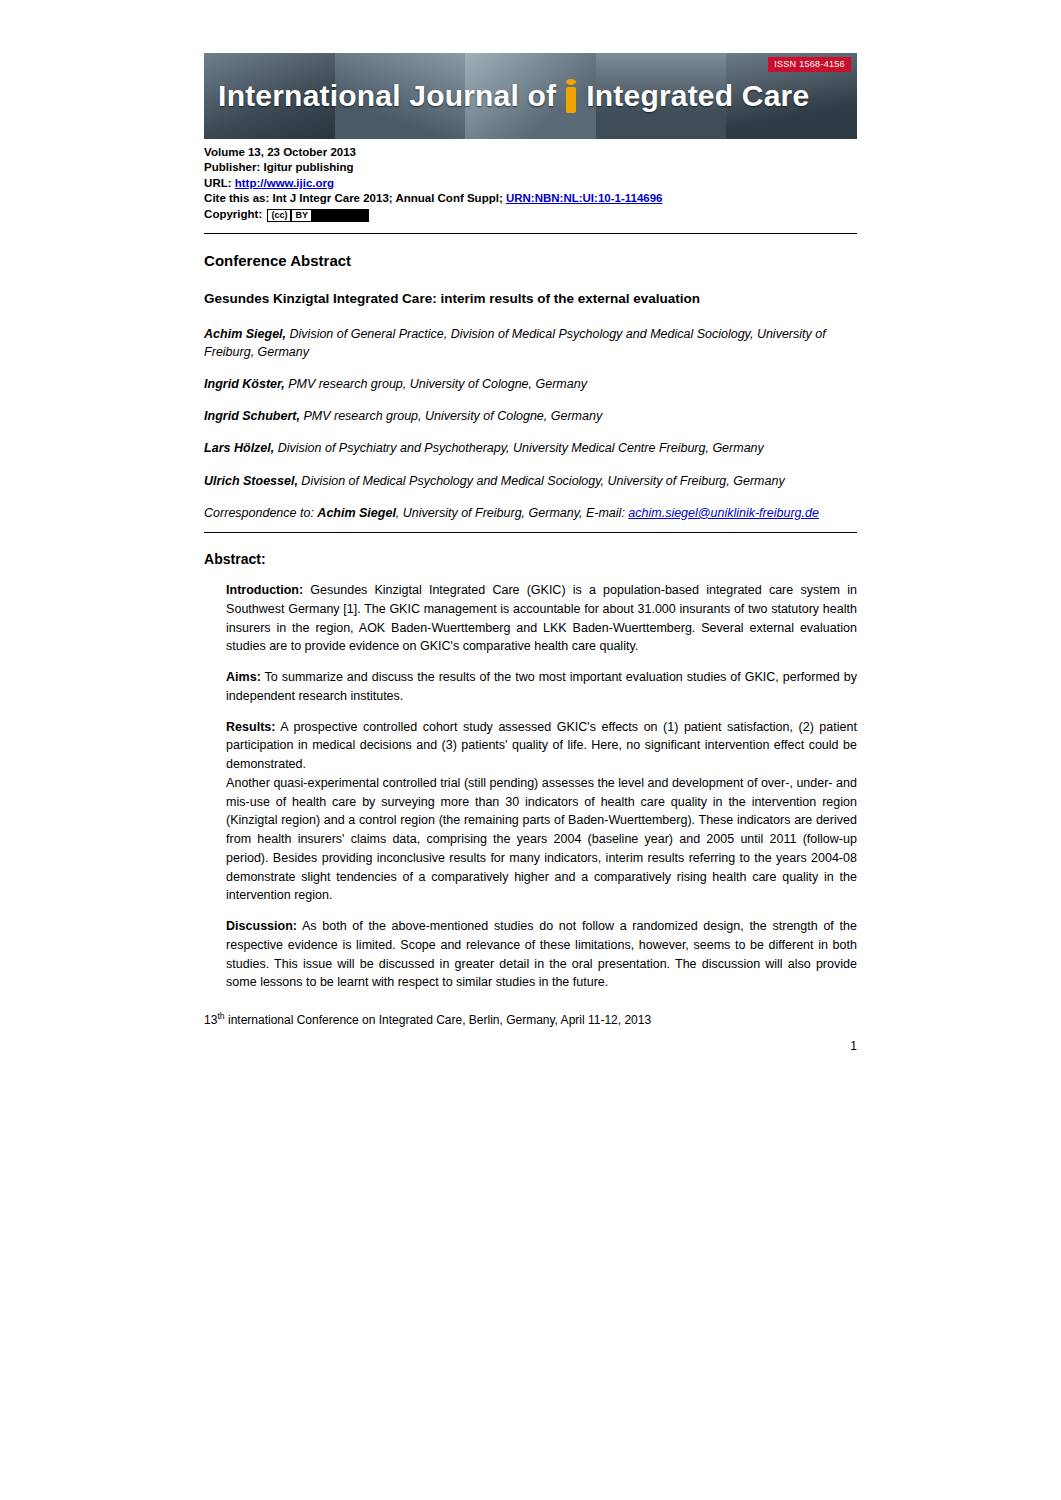ISSN 1568-4156
International Journal of Integrated Care
Volume 13, 23 October 2013
Publisher: Igitur publishing
URL: http://www.ijic.org
Cite this as: Int J Integr Care 2013; Annual Conf Suppl; URN:NBN:NL:UI:10-1-114696
Copyright: (cc) BY
Conference Abstract
Gesundes Kinzigtal Integrated Care: interim results of the external evaluation
Achim Siegel, Division of General Practice, Division of Medical Psychology and Medical Sociology, University of Freiburg, Germany
Ingrid Köster, PMV research group, University of Cologne, Germany
Ingrid Schubert, PMV research group, University of Cologne, Germany
Lars Hölzel, Division of Psychiatry and Psychotherapy, University Medical Centre Freiburg, Germany
Ulrich Stoessel, Division of Medical Psychology and Medical Sociology, University of Freiburg, Germany
Correspondence to: Achim Siegel, University of Freiburg, Germany, E-mail: achim.siegel@uniklinik-freiburg.de
Abstract:
Introduction: Gesundes Kinzigtal Integrated Care (GKIC) is a population-based integrated care system in Southwest Germany [1]. The GKIC management is accountable for about 31.000 insurants of two statutory health insurers in the region, AOK Baden-Wuerttemberg and LKK Baden-Wuerttemberg. Several external evaluation studies are to provide evidence on GKIC's comparative health care quality.
Aims: To summarize and discuss the results of the two most important evaluation studies of GKIC, performed by independent research institutes.
Results: A prospective controlled cohort study assessed GKIC's effects on (1) patient satisfaction, (2) patient participation in medical decisions and (3) patients' quality of life. Here, no significant intervention effect could be demonstrated.
Another quasi-experimental controlled trial (still pending) assesses the level and development of over-, under- and mis-use of health care by surveying more than 30 indicators of health care quality in the intervention region (Kinzigtal region) and a control region (the remaining parts of Baden-Wuerttemberg). These indicators are derived from health insurers' claims data, comprising the years 2004 (baseline year) and 2005 until 2011 (follow-up period). Besides providing inconclusive results for many indicators, interim results referring to the years 2004-08 demonstrate slight tendencies of a comparatively higher and a comparatively rising health care quality in the intervention region.
Discussion: As both of the above-mentioned studies do not follow a randomized design, the strength of the respective evidence is limited. Scope and relevance of these limitations, however, seems to be different in both studies. This issue will be discussed in greater detail in the oral presentation. The discussion will also provide some lessons to be learnt with respect to similar studies in the future.
13th international Conference on Integrated Care, Berlin, Germany, April 11-12, 2013
1